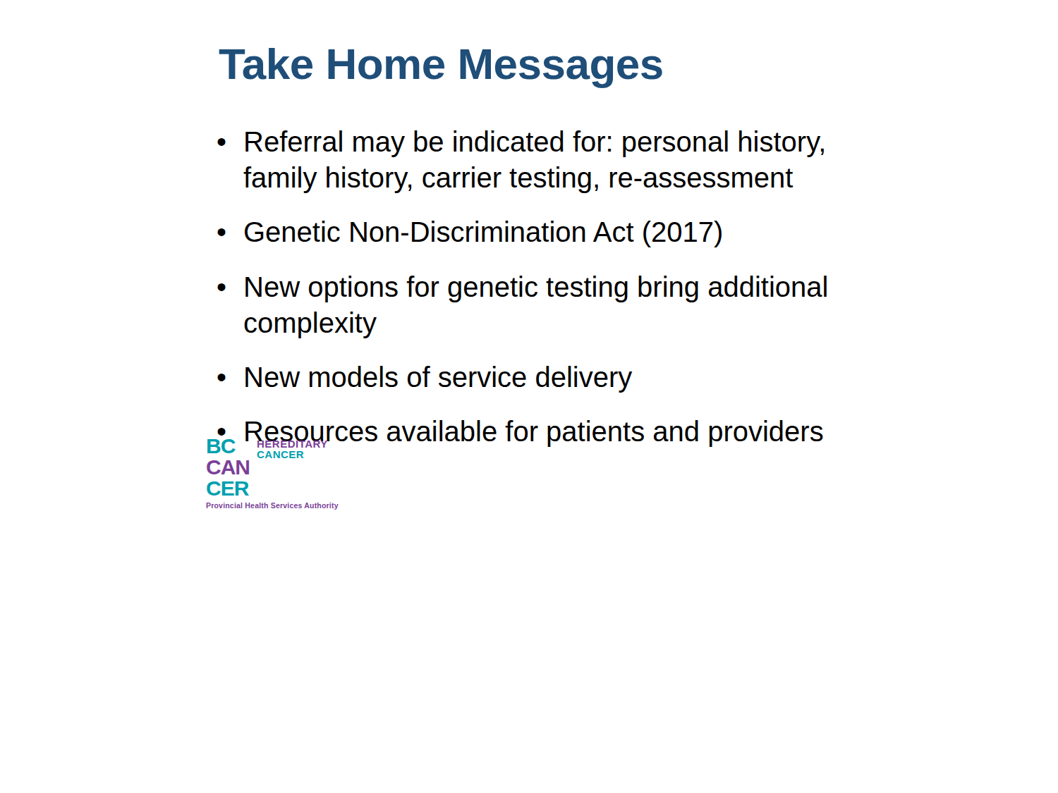Take Home Messages
Referral may be indicated for: personal history, family history, carrier testing, re-assessment
Genetic Non-Discrimination Act (2017)
New options for genetic testing bring additional complexity
New models of service delivery
Resources available for patients and providers
BC
CAN
CER
HEREDITARY
CANCER
Provincial Health Services Authority